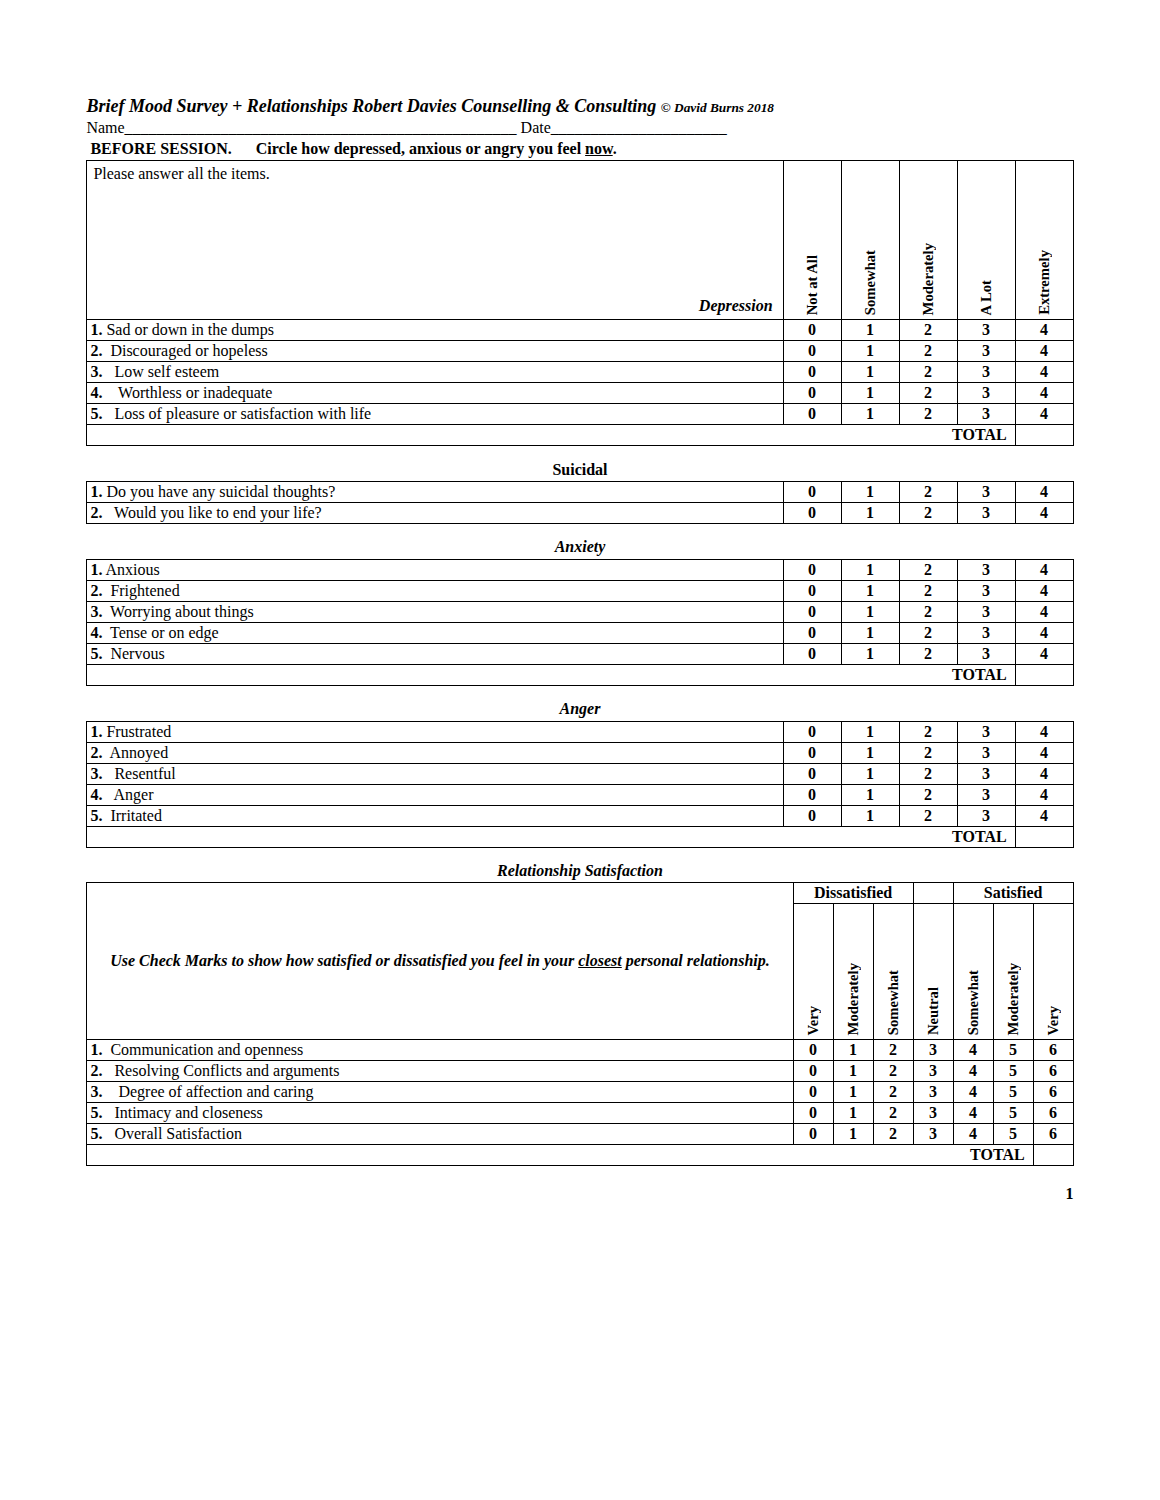Brief Mood Survey + Relationships Robert Davies Counselling & Consulting © David Burns 2018
Name_________________________________________________ Date______________________
BEFORE SESSION. Circle how depressed, anxious or angry you feel now.
| Please answer all the items. Depression | Not at All | Somewhat | Moderately | A Lot | Extremely |
| 1. Sad or down in the dumps | 0 | 1 | 2 | 3 | 4 |
| 2. Discouraged or hopeless | 0 | 1 | 2 | 3 | 4 |
| 3. Low self esteem | 0 | 1 | 2 | 3 | 4 |
| 4. Worthless or inadequate | 0 | 1 | 2 | 3 | 4 |
| 5. Loss of pleasure or satisfaction with life | 0 | 1 | 2 | 3 | 4 |
| TOTAL | |
Suicidal
| 1. Do you have any suicidal thoughts? | 0 | 1 | 2 | 3 | 4 |
| 2. Would you like to end your life? | 0 | 1 | 2 | 3 | 4 |
Anxiety
| 1. Anxious | 0 | 1 | 2 | 3 | 4 |
| 2. Frightened | 0 | 1 | 2 | 3 | 4 |
| 3. Worrying about things | 0 | 1 | 2 | 3 | 4 |
| 4. Tense or on edge | 0 | 1 | 2 | 3 | 4 |
| 5. Nervous | 0 | 1 | 2 | 3 | 4 |
| TOTAL | |
Anger
| 1. Frustrated | 0 | 1 | 2 | 3 | 4 |
| 2. Annoyed | 0 | 1 | 2 | 3 | 4 |
| 3. Resentful | 0 | 1 | 2 | 3 | 4 |
| 4. Anger | 0 | 1 | 2 | 3 | 4 |
| 5. Irritated | 0 | 1 | 2 | 3 | 4 |
| TOTAL | |
Relationship Satisfaction
| Use Check Marks to show how satisfied or dissatisfied you feel in your closest personal relationship. | Dissatisfied | | Satisfied |
| Very | Moderately | Somewhat | Neutral | Somewhat | Moderately | Very |
| 1. Communication and openness | 0 | 1 | 2 | 3 | 4 | 5 | 6 |
| 2. Resolving Conflicts and arguments | 0 | 1 | 2 | 3 | 4 | 5 | 6 |
| 3. Degree of affection and caring | 0 | 1 | 2 | 3 | 4 | 5 | 6 |
| 5. Intimacy and closeness | 0 | 1 | 2 | 3 | 4 | 5 | 6 |
| 5. Overall Satisfaction | 0 | 1 | 2 | 3 | 4 | 5 | 6 |
| TOTAL | |
1